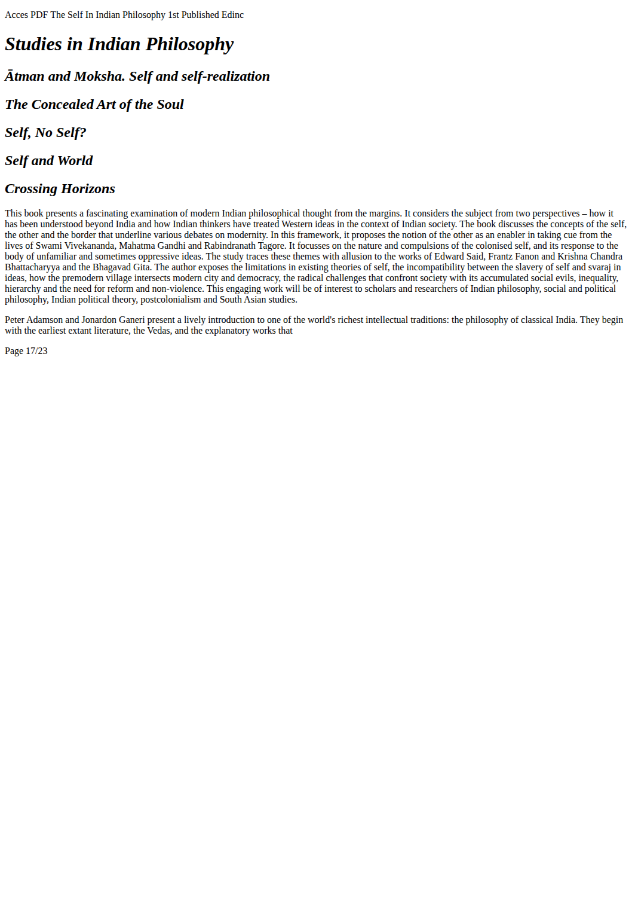Acces PDF The Self In Indian Philosophy 1st Published Edinc
Studies in Indian Philosophy
Ātman and Moksha. Self and self-realization
The Concealed Art of the Soul
Self, No Self?
Self and World
Crossing Horizons
This book presents a fascinating examination of modern Indian philosophical thought from the margins. It considers the subject from two perspectives – how it has been understood beyond India and how Indian thinkers have treated Western ideas in the context of Indian society. The book discusses the concepts of the self, the other and the border that underline various debates on modernity. In this framework, it proposes the notion of the other as an enabler in taking cue from the lives of Swami Vivekananda, Mahatma Gandhi and Rabindranath Tagore. It focusses on the nature and compulsions of the colonised self, and its response to the body of unfamiliar and sometimes oppressive ideas. The study traces these themes with allusion to the works of Edward Said, Frantz Fanon and Krishna Chandra Bhattacharyya and the Bhagavad Gita. The author exposes the limitations in existing theories of self, the incompatibility between the slavery of self and svaraj in ideas, how the premodern village intersects modern city and democracy, the radical challenges that confront society with its accumulated social evils, inequality, hierarchy and the need for reform and non-violence. This engaging work will be of interest to scholars and researchers of Indian philosophy, social and political philosophy, Indian political theory, postcolonialism and South Asian studies.
Peter Adamson and Jonardon Ganeri present a lively introduction to one of the world's richest intellectual traditions: the philosophy of classical India. They begin with the earliest extant literature, the Vedas, and the explanatory works that
Page 17/23